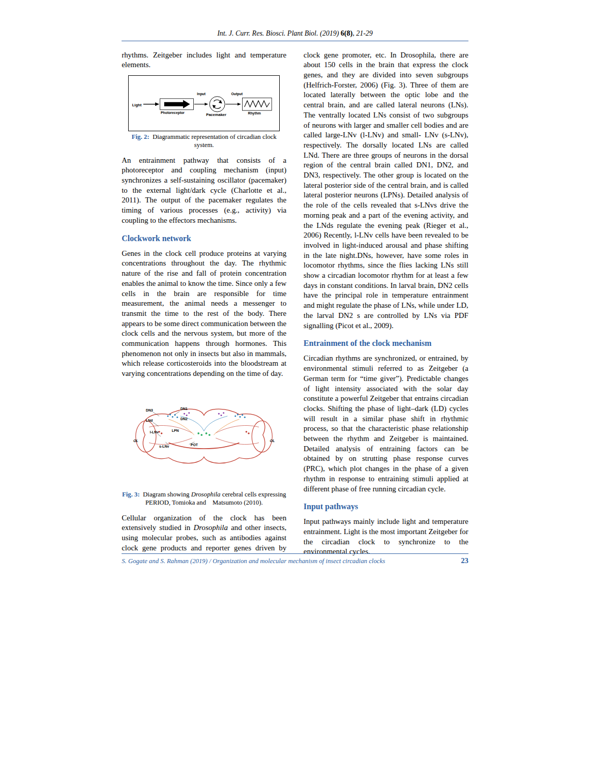Int. J. Curr. Res. Biosci. Plant Biol. (2019) 6(8), 21-29
rhythms. Zeitgeber includes light and temperature elements.
Light Photoreceptor Input Pacemaker Output Rhythm
Fig. 2: Diagrammatic representation of circadian clock system.
An entrainment pathway that consists of a photoreceptor and coupling mechanism (input) synchronizes a self-sustaining oscillator (pacemaker) to the external light/dark cycle (Charlotte et al., 2011). The output of the pacemaker regulates the timing of various processes (e.g., activity) via coupling to the effectors mechanisms.
Clockwork network
Genes in the clock cell produce proteins at varying concentrations throughout the day. The rhythmic nature of the rise and fall of protein concentration enables the animal to know the time. Since only a few cells in the brain are responsible for time measurement, the animal needs a messenger to transmit the time to the rest of the body. There appears to be some direct communication between the clock cells and the nervous system, but more of the communication happens through hormones. This phenomenon not only in insects but also in mammals, which release corticosteroids into the bloodstream at varying concentrations depending on the time of day.
DN3 DN1 DN2 LNd l-LNv LPN s-LNv POT OL OL
Fig. 3: Diagram showing Drosophila cerebral cells expressing PERIOD, Tomioka and Matsumoto (2010).
Cellular organization of the clock has been extensively studied in Drosophila and other insects, using molecular probes, such as antibodies against clock gene products and reporter genes driven by clock gene promoter, etc. In Drosophila, there are about 150 cells in the brain that express the clock genes, and they are divided into seven subgroups (Helfrich-Forster, 2006) (Fig. 3). Three of them are located laterally between the optic lobe and the central brain, and are called lateral neurons (LNs). The ventrally located LNs consist of two subgroups of neurons with larger and smaller cell bodies and are called large-LNv (l-LNv) and small- LNv (s-LNv), respectively. The dorsally located LNs are called LNd. There are three groups of neurons in the dorsal region of the central brain called DN1, DN2, and DN3, respectively. The other group is located on the lateral posterior side of the central brain, and is called lateral posterior neurons (LPNs). Detailed analysis of the role of the cells revealed that s-LNvs drive the morning peak and a part of the evening activity, and the LNds regulate the evening peak (Rieger et al., 2006) Recently, l-LNv cells have been revealed to be involved in light-induced arousal and phase shifting in the late night.DNs, however, have some roles in locomotor rhythms, since the flies lacking LNs still show a circadian locomotor rhythm for at least a few days in constant conditions. In larval brain, DN2 cells have the principal role in temperature entrainment and might regulate the phase of LNs, while under LD, the larval DN2 s are controlled by LNs via PDF signalling (Picot et al., 2009).
Entrainment of the clock mechanism
Circadian rhythms are synchronized, or entrained, by environmental stimuli referred to as Zeitgeber (a German term for “time giver”). Predictable changes of light intensity associated with the solar day constitute a powerful Zeitgeber that entrains circadian clocks. Shifting the phase of light–dark (LD) cycles will result in a similar phase shift in rhythmic process, so that the characteristic phase relationship between the rhythm and Zeitgeber is maintained. Detailed analysis of entraining factors can be obtained by on strutting phase response curves (PRC), which plot changes in the phase of a given rhythm in response to entraining stimuli applied at different phase of free running circadian cycle.
Input pathways
Input pathways mainly include light and temperature entrainment. Light is the most important Zeitgeber for the circadian clock to synchronize to the environmental cycles.
S. Gogate and S. Rahman (2019) / Organization and molecular mechanism of insect circadian clocks 23